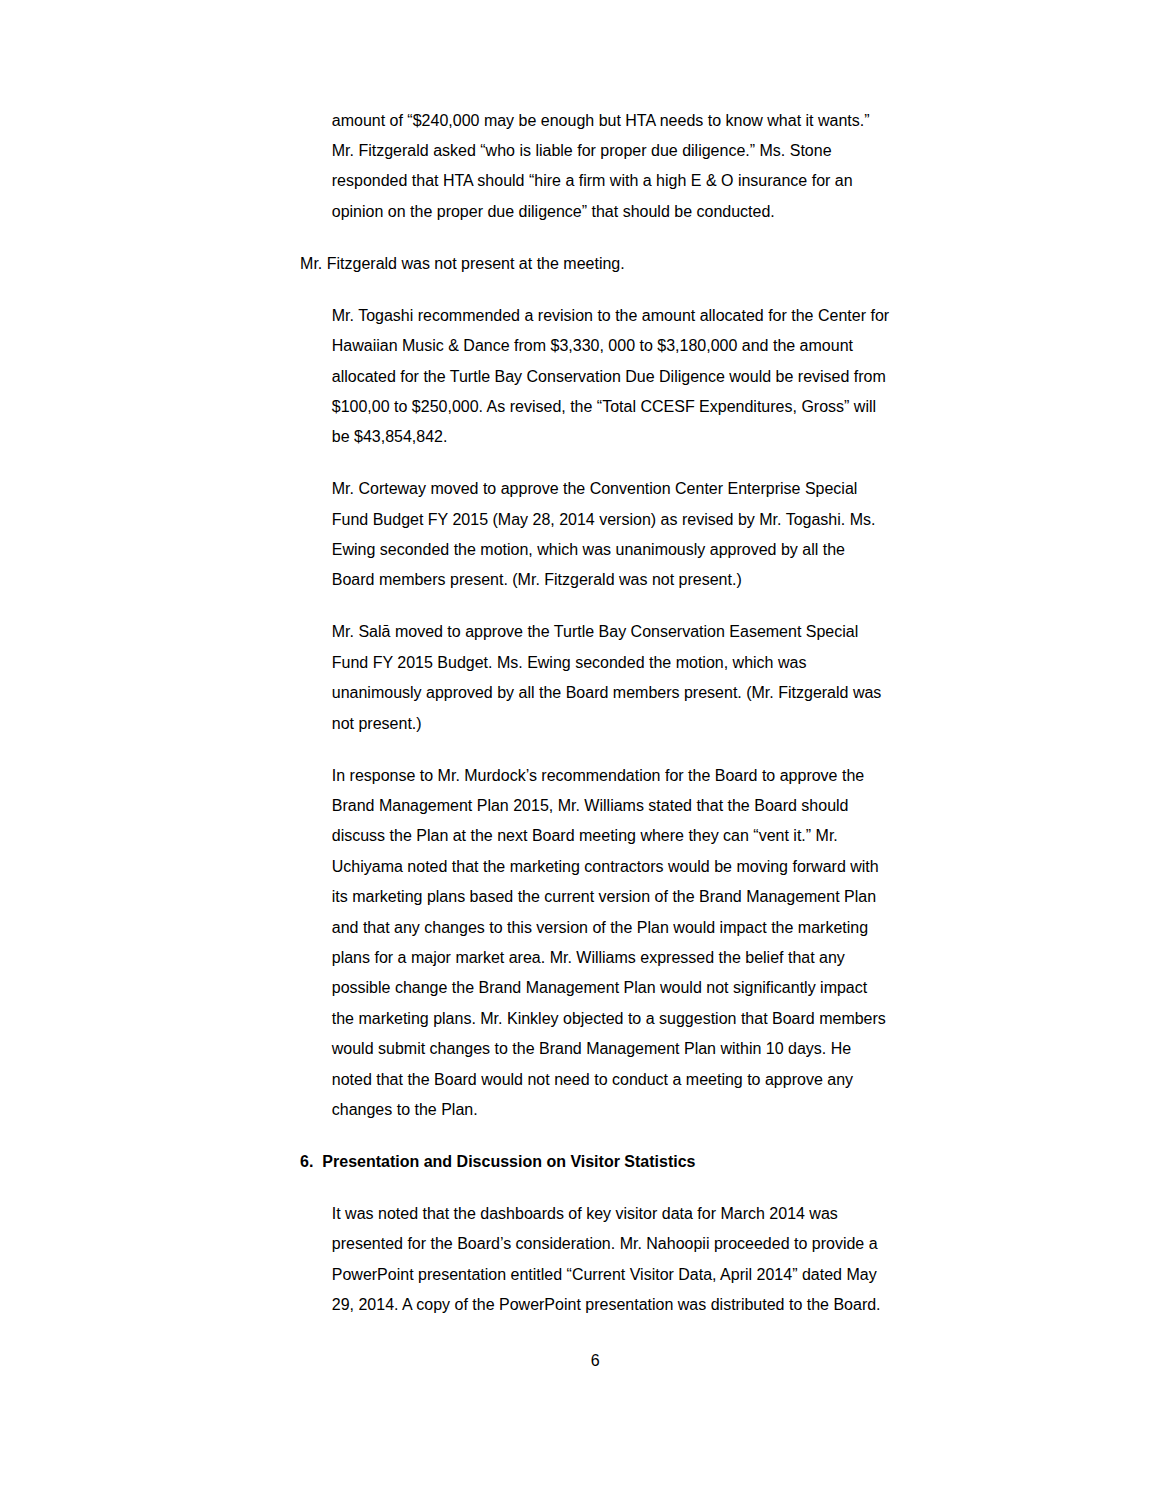amount of “$240,000 may be enough but HTA needs to know what it wants.” Mr. Fitzgerald asked “who is liable for proper due diligence.” Ms. Stone responded that HTA should “hire a firm with a high E & O insurance for an opinion on the proper due diligence” that should be conducted.
Mr. Fitzgerald was not present at the meeting.
Mr. Togashi recommended a revision to the amount allocated for the Center for Hawaiian Music & Dance from $3,330, 000 to $3,180,000 and the amount allocated for the Turtle Bay Conservation Due Diligence would be revised from $100,00 to $250,000. As revised, the “Total CCESF Expenditures, Gross” will be $43,854,842.
Mr. Corteway moved to approve the Convention Center Enterprise Special Fund Budget FY 2015 (May 28, 2014 version) as revised by Mr. Togashi. Ms. Ewing seconded the motion, which was unanimously approved by all the Board members present. (Mr. Fitzgerald was not present.)
Mr. Salā moved to approve the Turtle Bay Conservation Easement Special Fund FY 2015 Budget. Ms. Ewing seconded the motion, which was unanimously approved by all the Board members present. (Mr. Fitzgerald was not present.)
In response to Mr. Murdock’s recommendation for the Board to approve the Brand Management Plan 2015, Mr. Williams stated that the Board should discuss the Plan at the next Board meeting where they can “vent it.” Mr. Uchiyama noted that the marketing contractors would be moving forward with its marketing plans based the current version of the Brand Management Plan and that any changes to this version of the Plan would impact the marketing plans for a major market area. Mr. Williams expressed the belief that any possible change the Brand Management Plan would not significantly impact the marketing plans. Mr. Kinkley objected to a suggestion that Board members would submit changes to the Brand Management Plan within 10 days. He noted that the Board would not need to conduct a meeting to approve any changes to the Plan.
6. Presentation and Discussion on Visitor Statistics
It was noted that the dashboards of key visitor data for March 2014 was presented for the Board’s consideration. Mr. Nahoopii proceeded to provide a PowerPoint presentation entitled “Current Visitor Data, April 2014” dated May 29, 2014. A copy of the PowerPoint presentation was distributed to the Board.
6